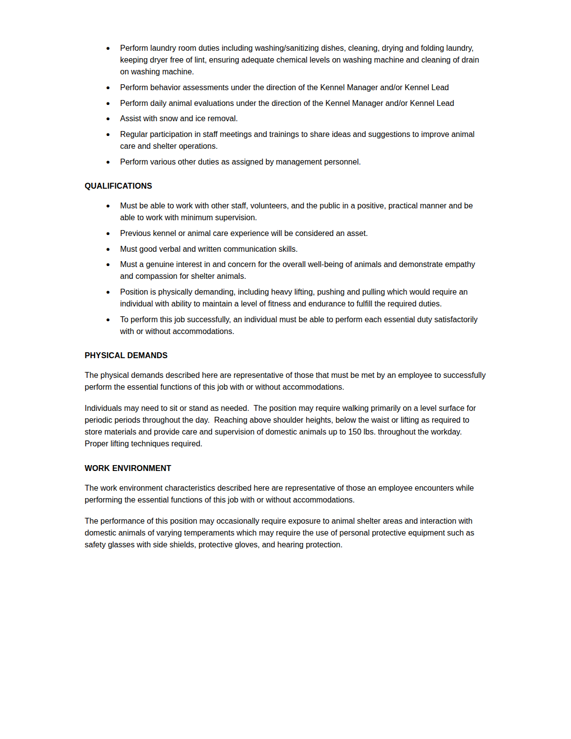Perform laundry room duties including washing/sanitizing dishes, cleaning, drying and folding laundry, keeping dryer free of lint, ensuring adequate chemical levels on washing machine and cleaning of drain on washing machine.
Perform behavior assessments under the direction of the Kennel Manager and/or Kennel Lead
Perform daily animal evaluations under the direction of the Kennel Manager and/or Kennel Lead
Assist with snow and ice removal.
Regular participation in staff meetings and trainings to share ideas and suggestions to improve animal care and shelter operations.
Perform various other duties as assigned by management personnel.
QUALIFICATIONS
Must be able to work with other staff, volunteers, and the public in a positive, practical manner and be able to work with minimum supervision.
Previous kennel or animal care experience will be considered an asset.
Must good verbal and written communication skills.
Must a genuine interest in and concern for the overall well-being of animals and demonstrate empathy and compassion for shelter animals.
Position is physically demanding, including heavy lifting, pushing and pulling which would require an individual with ability to maintain a level of fitness and endurance to fulfill the required duties.
To perform this job successfully, an individual must be able to perform each essential duty satisfactorily with or without accommodations.
PHYSICAL DEMANDS
The physical demands described here are representative of those that must be met by an employee to successfully perform the essential functions of this job with or without accommodations.
Individuals may need to sit or stand as needed. The position may require walking primarily on a level surface for periodic periods throughout the day. Reaching above shoulder heights, below the waist or lifting as required to store materials and provide care and supervision of domestic animals up to 150 lbs. throughout the workday. Proper lifting techniques required.
WORK ENVIRONMENT
The work environment characteristics described here are representative of those an employee encounters while performing the essential functions of this job with or without accommodations.
The performance of this position may occasionally require exposure to animal shelter areas and interaction with domestic animals of varying temperaments which may require the use of personal protective equipment such as safety glasses with side shields, protective gloves, and hearing protection.